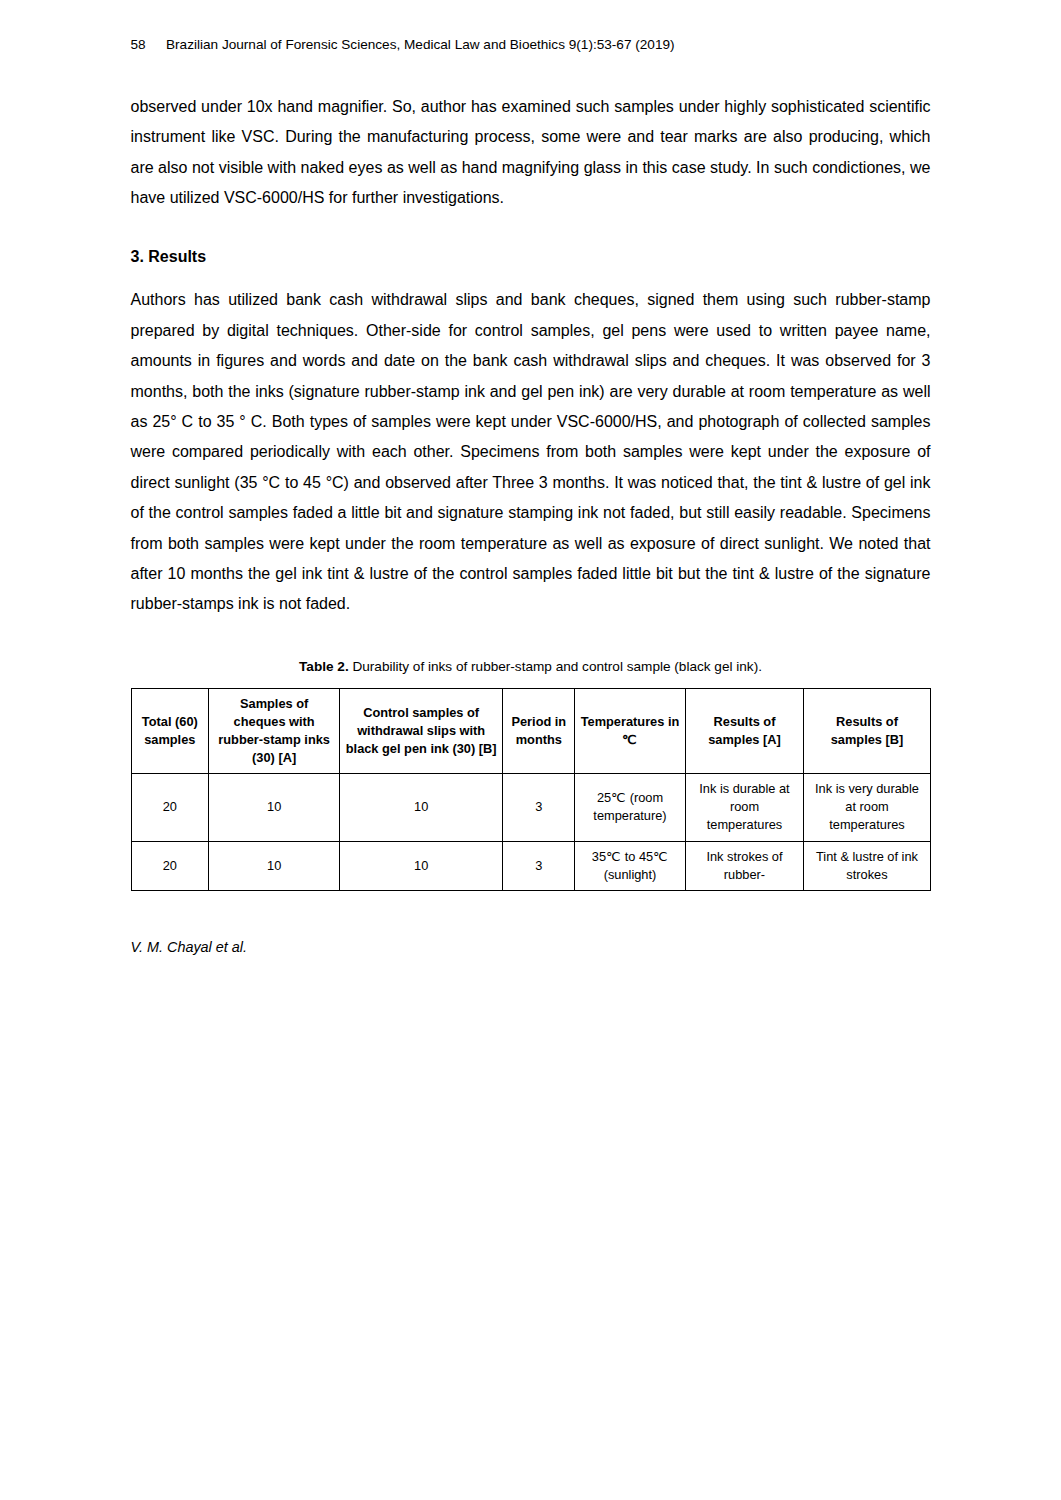58 Brazilian Journal of Forensic Sciences, Medical Law and Bioethics 9(1):53-67 (2019)
observed under 10x hand magnifier. So, author has examined such samples under highly sophisticated scientific instrument like VSC. During the manufacturing process, some were and tear marks are also producing, which are also not visible with naked eyes as well as hand magnifying glass in this case study. In such condictiones, we have utilized VSC-6000/HS for further investigations.
3. Results
Authors has utilized bank cash withdrawal slips and bank cheques, signed them using such rubber-stamp prepared by digital techniques. Other-side for control samples, gel pens were used to written payee name, amounts in figures and words and date on the bank cash withdrawal slips and cheques. It was observed for 3 months, both the inks (signature rubber-stamp ink and gel pen ink) are very durable at room temperature as well as 25° C to 35 ° C. Both types of samples were kept under VSC-6000/HS, and photograph of collected samples were compared periodically with each other. Specimens from both samples were kept under the exposure of direct sunlight (35 °C to 45 °C) and observed after Three 3 months. It was noticed that, the tint & lustre of gel ink of the control samples faded a little bit and signature stamping ink not faded, but still easily readable. Specimens from both samples were kept under the room temperature as well as exposure of direct sunlight. We noted that after 10 months the gel ink tint & lustre of the control samples faded little bit but the tint & lustre of the signature rubber-stamps ink is not faded.
Table 2. Durability of inks of rubber-stamp and control sample (black gel ink).
| Total (60) samples | Samples of cheques with rubber-stamp inks (30) [A] | Control samples of withdrawal slips with black gel pen ink (30) [B] | Period in months | Temperatures in ℃ | Results of samples [A] | Results of samples [B] |
| --- | --- | --- | --- | --- | --- | --- |
| 20 | 10 | 10 | 3 | 25℃ (room temperature) | Ink is durable at room temperatures | Ink is very durable at room temperatures |
| 20 | 10 | 10 | 3 | 35℃ to 45℃ (sunlight) | Ink strokes of rubber- | Tint & lustre of ink strokes |
V. M. Chayal et al.